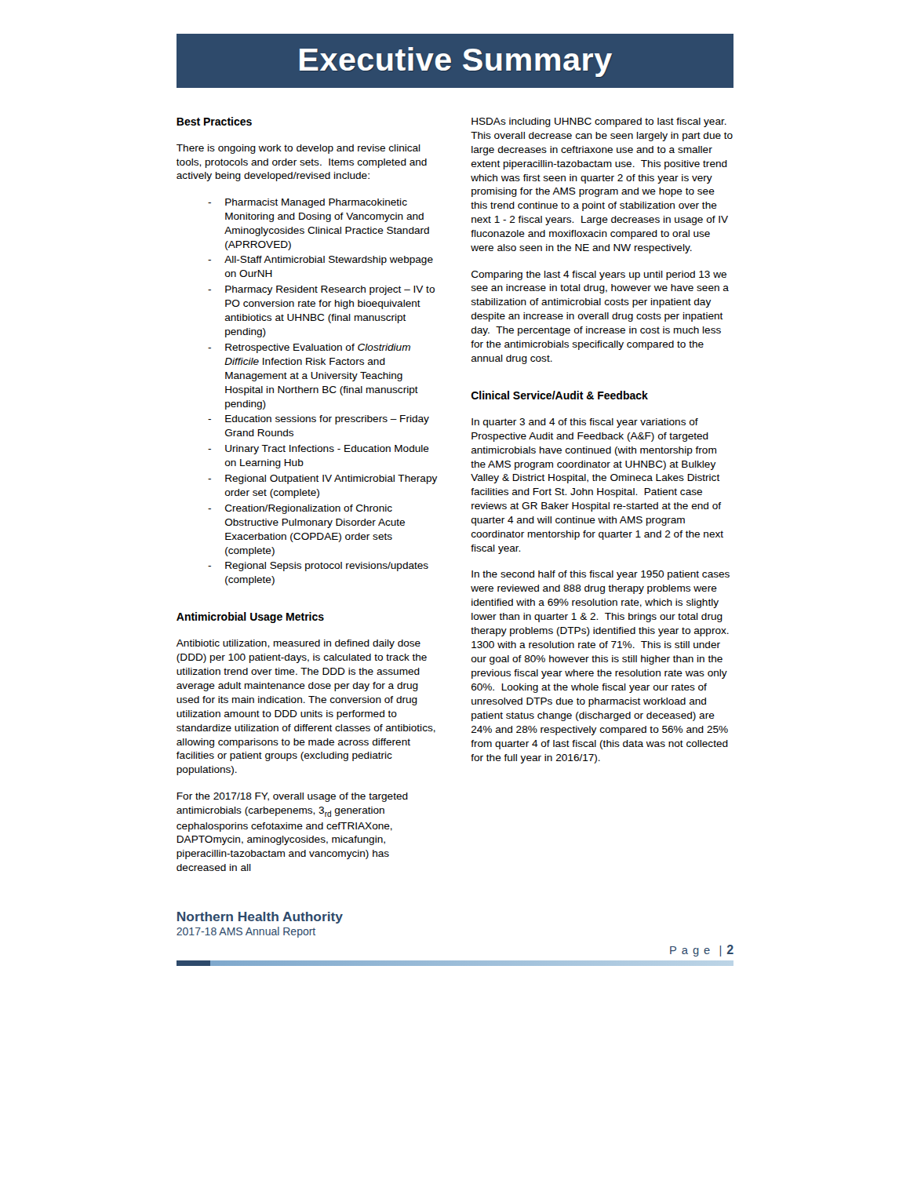Executive Summary
Best Practices
There is ongoing work to develop and revise clinical tools, protocols and order sets. Items completed and actively being developed/revised include:
Pharmacist Managed Pharmacokinetic Monitoring and Dosing of Vancomycin and Aminoglycosides Clinical Practice Standard (APRROVED)
All-Staff Antimicrobial Stewardship webpage on OurNH
Pharmacy Resident Research project – IV to PO conversion rate for high bioequivalent antibiotics at UHNBC (final manuscript pending)
Retrospective Evaluation of Clostridium Difficile Infection Risk Factors and Management at a University Teaching Hospital in Northern BC (final manuscript pending)
Education sessions for prescribers – Friday Grand Rounds
Urinary Tract Infections - Education Module on Learning Hub
Regional Outpatient IV Antimicrobial Therapy order set (complete)
Creation/Regionalization of Chronic Obstructive Pulmonary Disorder Acute Exacerbation (COPDAE) order sets (complete)
Regional Sepsis protocol revisions/updates (complete)
Antimicrobial Usage Metrics
Antibiotic utilization, measured in defined daily dose (DDD) per 100 patient-days, is calculated to track the utilization trend over time. The DDD is the assumed average adult maintenance dose per day for a drug used for its main indication. The conversion of drug utilization amount to DDD units is performed to standardize utilization of different classes of antibiotics, allowing comparisons to be made across different facilities or patient groups (excluding pediatric populations).
For the 2017/18 FY, overall usage of the targeted antimicrobials (carbepenems, 3rd generation cephalosporins cefotaxime and cefTRIAXone, DAPTOmycin, aminoglycosides, micafungin, piperacillin-tazobactam and vancomycin) has decreased in all
HSDAs including UHNBC compared to last fiscal year. This overall decrease can be seen largely in part due to large decreases in ceftriaxone use and to a smaller extent piperacillin-tazobactam use. This positive trend which was first seen in quarter 2 of this year is very promising for the AMS program and we hope to see this trend continue to a point of stabilization over the next 1 - 2 fiscal years. Large decreases in usage of IV fluconazole and moxifloxacin compared to oral use were also seen in the NE and NW respectively.
Comparing the last 4 fiscal years up until period 13 we see an increase in total drug, however we have seen a stabilization of antimicrobial costs per inpatient day despite an increase in overall drug costs per inpatient day. The percentage of increase in cost is much less for the antimicrobials specifically compared to the annual drug cost.
Clinical Service/Audit & Feedback
In quarter 3 and 4 of this fiscal year variations of Prospective Audit and Feedback (A&F) of targeted antimicrobials have continued (with mentorship from the AMS program coordinator at UHNBC) at Bulkley Valley & District Hospital, the Omineca Lakes District facilities and Fort St. John Hospital. Patient case reviews at GR Baker Hospital re-started at the end of quarter 4 and will continue with AMS program coordinator mentorship for quarter 1 and 2 of the next fiscal year.
In the second half of this fiscal year 1950 patient cases were reviewed and 888 drug therapy problems were identified with a 69% resolution rate, which is slightly lower than in quarter 1 & 2. This brings our total drug therapy problems (DTPs) identified this year to approx. 1300 with a resolution rate of 71%. This is still under our goal of 80% however this is still higher than in the previous fiscal year where the resolution rate was only 60%. Looking at the whole fiscal year our rates of unresolved DTPs due to pharmacist workload and patient status change (discharged or deceased) are 24% and 28% respectively compared to 56% and 25% from quarter 4 of last fiscal (this data was not collected for the full year in 2016/17).
Northern Health Authority
2017-18 AMS Annual Report
P a g e | 2